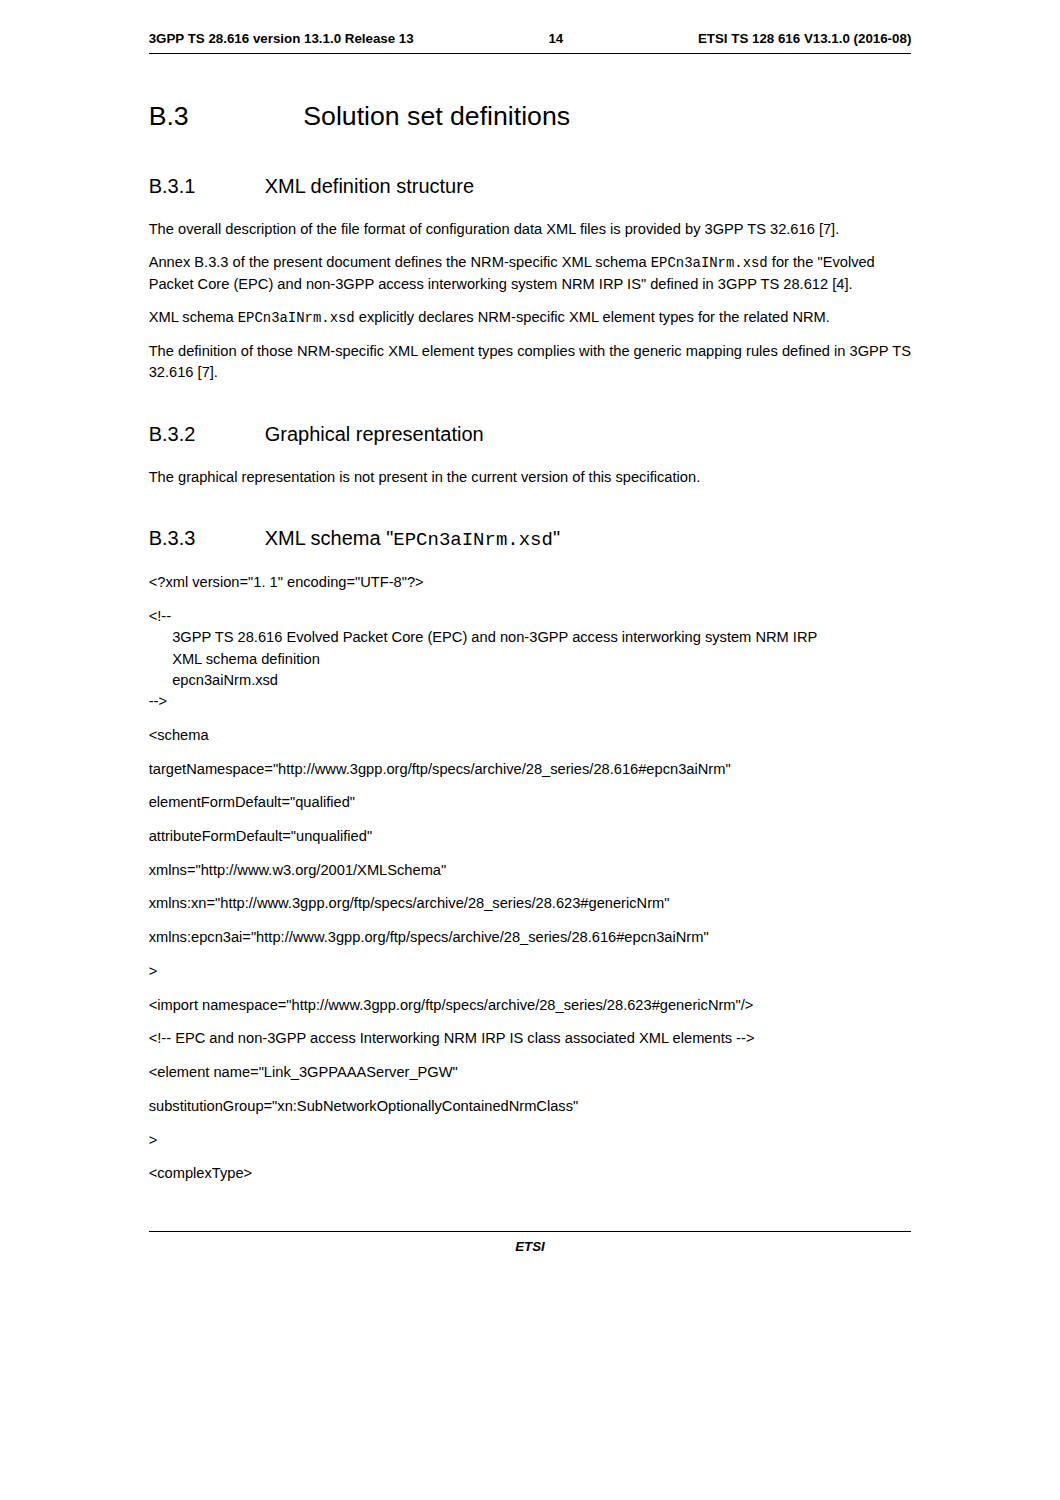3GPP TS 28.616 version 13.1.0 Release 13 14 ETSI TS 128 616 V13.1.0 (2016-08)
B.3 Solution set definitions
B.3.1 XML definition structure
The overall description of the file format of configuration data XML files is provided by 3GPP TS 32.616 [7].
Annex B.3.3 of the present document defines the NRM-specific XML schema EPCn3aINrm.xsd for the "Evolved Packet Core (EPC) and non-3GPP access interworking system NRM IRP IS" defined in 3GPP TS 28.612 [4].
XML schema EPCn3aINrm.xsd explicitly declares NRM-specific XML element types for the related NRM.
The definition of those NRM-specific XML element types complies with the generic mapping rules defined in 3GPP TS 32.616 [7].
B.3.2 Graphical representation
The graphical representation is not present in the current version of this specification.
B.3.3 XML schema "EPCn3aINrm.xsd"
<?xml version="1. 1" encoding="UTF-8"?>
<!--
3GPP TS 28.616 Evolved Packet Core (EPC) and non-3GPP access interworking system NRM IRP
XML schema definition
epcn3aiNrm.xsd
-->
<schema
targetNamespace="http://www.3gpp.org/ftp/specs/archive/28_series/28.616#epcn3aiNrm"
elementFormDefault="qualified"
attributeFormDefault="unqualified"
xmlns="http://www.w3.org/2001/XMLSchema"
xmlns:xn="http://www.3gpp.org/ftp/specs/archive/28_series/28.623#genericNrm"
xmlns:epcn3ai="http://www.3gpp.org/ftp/specs/archive/28_series/28.616#epcn3aiNrm"
>
<import namespace="http://www.3gpp.org/ftp/specs/archive/28_series/28.623#genericNrm"/>
<!-- EPC and non-3GPP access Interworking NRM IRP IS class associated XML elements -->
<element name="Link_3GPPAAAServer_PGW"
substitutionGroup="xn:SubNetworkOptionallyContainedNrmClass"
>
<complexType>
ETSI